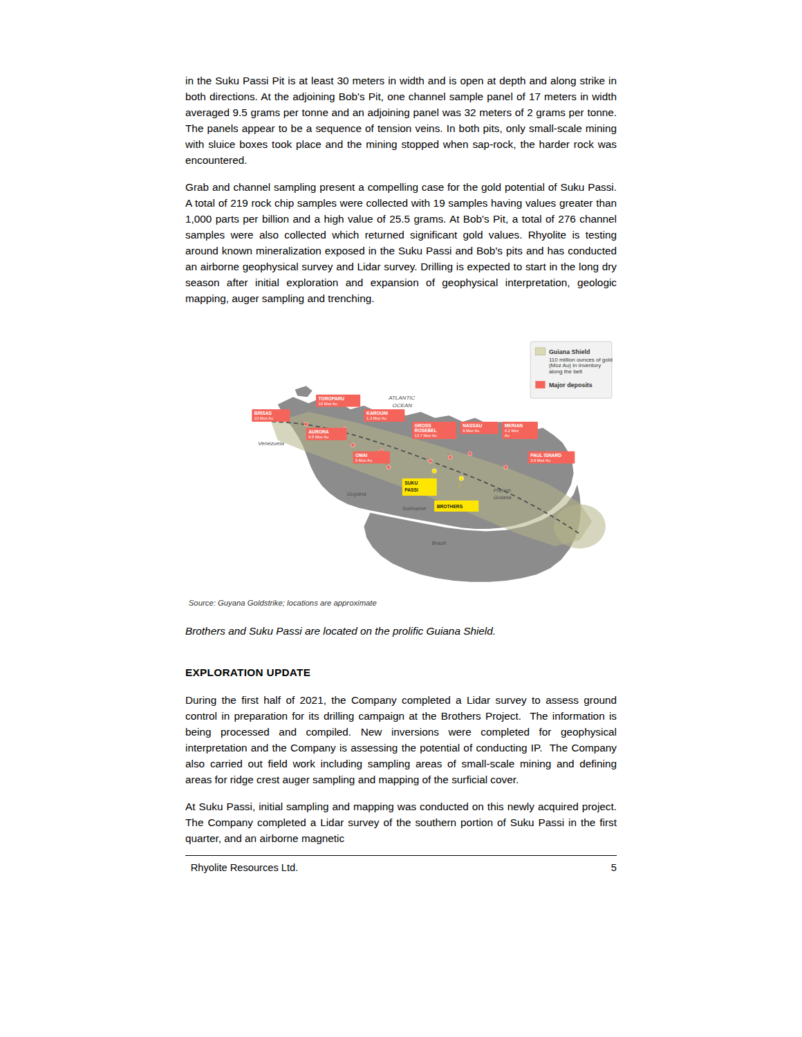in the Suku Passi Pit is at least 30 meters in width and is open at depth and along strike in both directions. At the adjoining Bob's Pit, one channel sample panel of 17 meters in width averaged 9.5 grams per tonne and an adjoining panel was 32 meters of 2 grams per tonne. The panels appear to be a sequence of tension veins. In both pits, only small-scale mining with sluice boxes took place and the mining stopped when sap-rock, the harder rock was encountered.
Grab and channel sampling present a compelling case for the gold potential of Suku Passi. A total of 219 rock chip samples were collected with 19 samples having values greater than 1,000 parts per billion and a high value of 25.5 grams. At Bob's Pit, a total of 276 channel samples were also collected which returned significant gold values. Rhyolite is testing around known mineralization exposed in the Suku Passi and Bob's pits and has conducted an airborne geophysical survey and Lidar survey. Drilling is expected to start in the long dry season after initial exploration and expansion of geophysical interpretation, geologic mapping, auger sampling and trenching.
BRISAS 10 Moz Au TOROPARU 10 Moz Au KAROUNI 1.3 Moz Au AURORA 6.5 Moz Au OMAI 5 Moz Au GROSS ROSEBEL 13.7 Moz Au NASSAU 9 Moz Au MERIAN 4.2 Moz Au PAUL ISNARD 3.9 Moz Au SUKU PASSI BROTHERS ATLANTIC OCEAN Venezuela Guyana Suriname French Guiana Brazil Guiana Shield 110 million ounces of gold (Moz Au) in inventory along the belt Major deposits
Source: Guyana Goldstrike; locations are approximate
Brothers and Suku Passi are located on the prolific Guiana Shield.
EXPLORATION UPDATE
During the first half of 2021, the Company completed a Lidar survey to assess ground control in preparation for its drilling campaign at the Brothers Project. The information is being processed and compiled. New inversions were completed for geophysical interpretation and the Company is assessing the potential of conducting IP. The Company also carried out field work including sampling areas of small-scale mining and defining areas for ridge crest auger sampling and mapping of the surficial cover.
At Suku Passi, initial sampling and mapping was conducted on this newly acquired project. The Company completed a Lidar survey of the southern portion of Suku Passi in the first quarter, and an airborne magnetic
Rhyolite Resources Ltd. 5